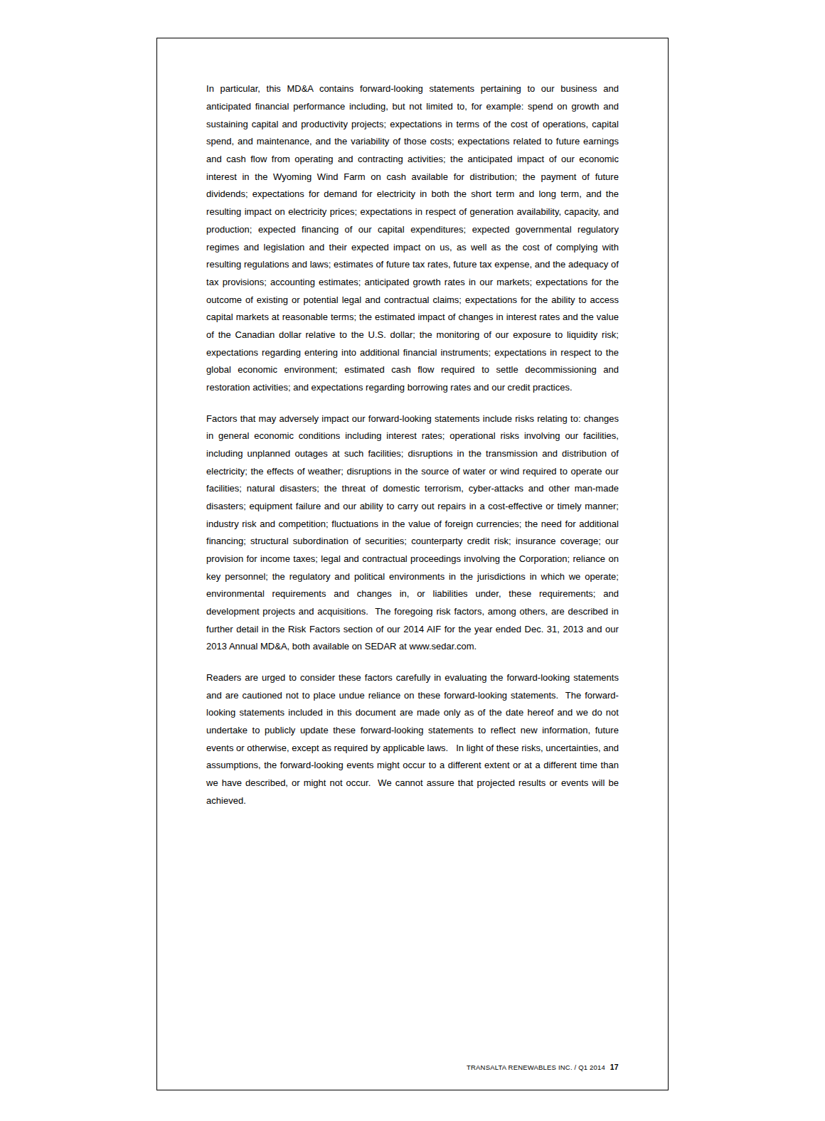In particular, this MD&A contains forward-looking statements pertaining to our business and anticipated financial performance including, but not limited to, for example: spend on growth and sustaining capital and productivity projects; expectations in terms of the cost of operations, capital spend, and maintenance, and the variability of those costs; expectations related to future earnings and cash flow from operating and contracting activities; the anticipated impact of our economic interest in the Wyoming Wind Farm on cash available for distribution; the payment of future dividends; expectations for demand for electricity in both the short term and long term, and the resulting impact on electricity prices; expectations in respect of generation availability, capacity, and production; expected financing of our capital expenditures; expected governmental regulatory regimes and legislation and their expected impact on us, as well as the cost of complying with resulting regulations and laws; estimates of future tax rates, future tax expense, and the adequacy of tax provisions; accounting estimates; anticipated growth rates in our markets; expectations for the outcome of existing or potential legal and contractual claims; expectations for the ability to access capital markets at reasonable terms; the estimated impact of changes in interest rates and the value of the Canadian dollar relative to the U.S. dollar; the monitoring of our exposure to liquidity risk; expectations regarding entering into additional financial instruments; expectations in respect to the global economic environment; estimated cash flow required to settle decommissioning and restoration activities; and expectations regarding borrowing rates and our credit practices.
Factors that may adversely impact our forward-looking statements include risks relating to: changes in general economic conditions including interest rates; operational risks involving our facilities, including unplanned outages at such facilities; disruptions in the transmission and distribution of electricity; the effects of weather; disruptions in the source of water or wind required to operate our facilities; natural disasters; the threat of domestic terrorism, cyber-attacks and other man-made disasters; equipment failure and our ability to carry out repairs in a cost-effective or timely manner; industry risk and competition; fluctuations in the value of foreign currencies; the need for additional financing; structural subordination of securities; counterparty credit risk; insurance coverage; our provision for income taxes; legal and contractual proceedings involving the Corporation; reliance on key personnel; the regulatory and political environments in the jurisdictions in which we operate; environmental requirements and changes in, or liabilities under, these requirements; and development projects and acquisitions. The foregoing risk factors, among others, are described in further detail in the Risk Factors section of our 2014 AIF for the year ended Dec. 31, 2013 and our 2013 Annual MD&A, both available on SEDAR at www.sedar.com.
Readers are urged to consider these factors carefully in evaluating the forward-looking statements and are cautioned not to place undue reliance on these forward-looking statements. The forward-looking statements included in this document are made only as of the date hereof and we do not undertake to publicly update these forward-looking statements to reflect new information, future events or otherwise, except as required by applicable laws. In light of these risks, uncertainties, and assumptions, the forward-looking events might occur to a different extent or at a different time than we have described, or might not occur. We cannot assure that projected results or events will be achieved.
TRANSALTA RENEWABLES INC. / Q1 2014 17